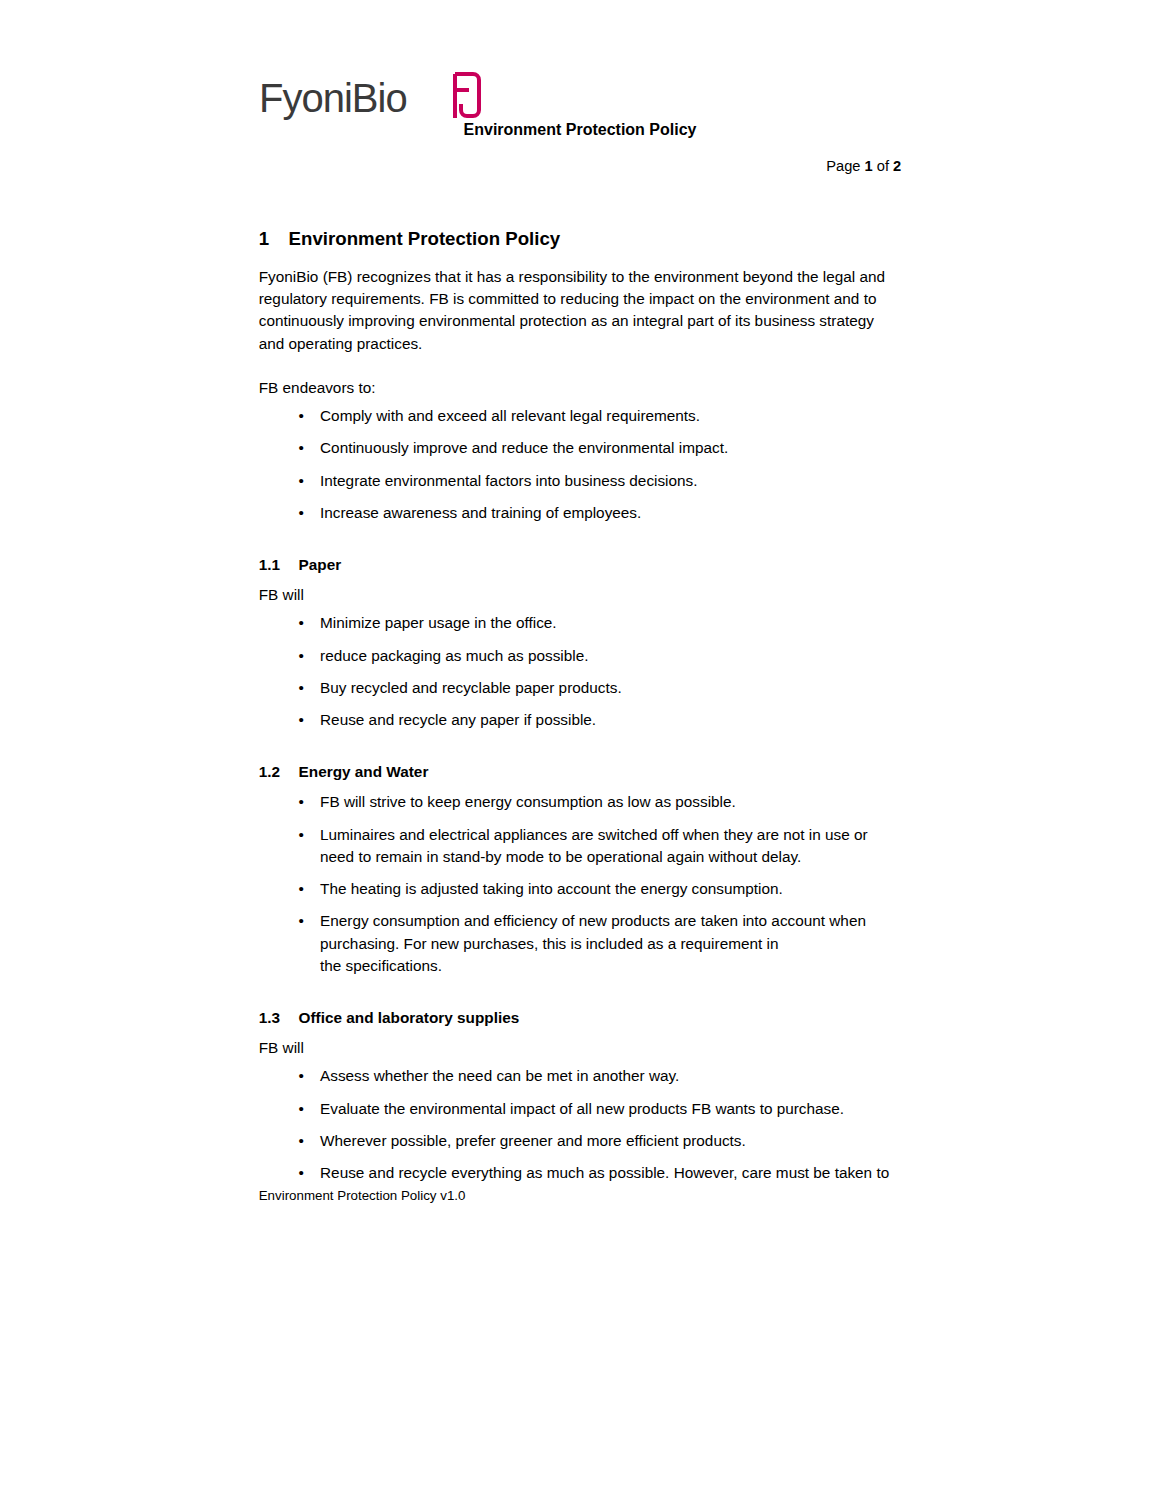FyoniBio
Environment Protection Policy
Page 1 of 2
1 Environment Protection Policy
FyoniBio (FB) recognizes that it has a responsibility to the environment beyond the legal and regulatory requirements. FB is committed to reducing the impact on the environment and to continuously improving environmental protection as an integral part of its business strategy and operating practices.
FB endeavors to:
Comply with and exceed all relevant legal requirements.
Continuously improve and reduce the environmental impact.
Integrate environmental factors into business decisions.
Increase awareness and training of employees.
1.1 Paper
FB will
Minimize paper usage in the office.
reduce packaging as much as possible.
Buy recycled and recyclable paper products.
Reuse and recycle any paper if possible.
1.2 Energy and Water
FB will strive to keep energy consumption as low as possible.
Luminaires and electrical appliances are switched off when they are not in use or need to remain in stand-by mode to be operational again without delay.
The heating is adjusted taking into account the energy consumption.
Energy consumption and efficiency of new products are taken into account when purchasing. For new purchases, this is included as a requirement in the specifications.
1.3 Office and laboratory supplies
FB will
Assess whether the need can be met in another way.
Evaluate the environmental impact of all new products FB wants to purchase.
Wherever possible, prefer greener and more efficient products.
Reuse and recycle everything as much as possible. However, care must be taken to
Environment Protection Policy v1.0